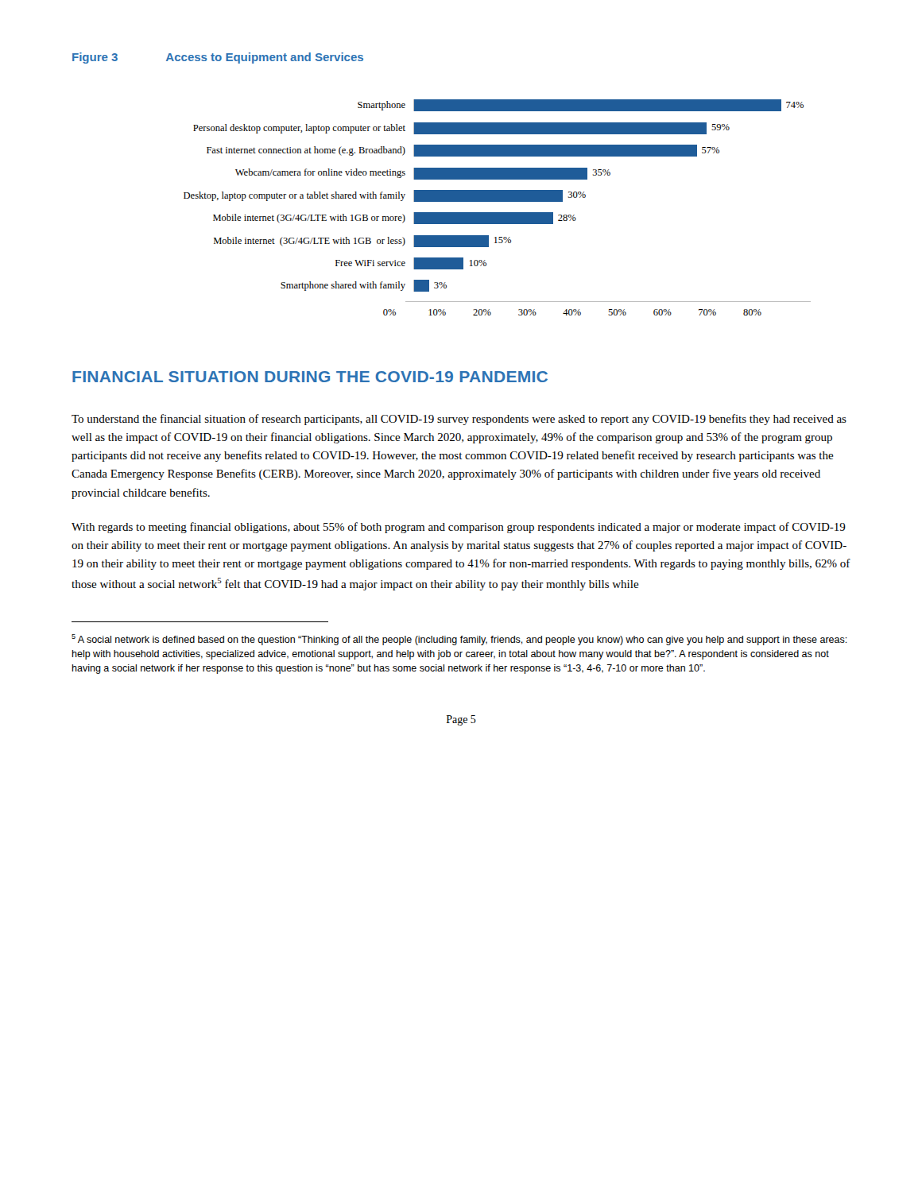Figure 3 Access to Equipment and Services
Smartphone
74%
Personal desktop computer, laptop computer or tablet
59%
Fast internet connection at home (e.g. Broadband)
57%
Webcam/camera for online video meetings
35%
Desktop, laptop computer or a tablet shared with family
30%
Mobile internet (3G/4G/LTE with 1GB or more)
28%
Mobile internet (3G/4G/LTE with 1GB or less)
15%
Free WiFi service
10%
Smartphone shared with family
3%
0% 10% 20% 30% 40% 50% 60% 70% 80%
FINANCIAL SITUATION DURING THE COVID-19 PANDEMIC
To understand the financial situation of research participants, all COVID-19 survey respondents were asked to report any COVID-19 benefits they had received as well as the impact of COVID-19 on their financial obligations. Since March 2020, approximately, 49% of the comparison group and 53% of the program group participants did not receive any benefits related to COVID-19. However, the most common COVID-19 related benefit received by research participants was the Canada Emergency Response Benefits (CERB). Moreover, since March 2020, approximately 30% of participants with children under five years old received provincial childcare benefits.
With regards to meeting financial obligations, about 55% of both program and comparison group respondents indicated a major or moderate impact of COVID-19 on their ability to meet their rent or mortgage payment obligations. An analysis by marital status suggests that 27% of couples reported a major impact of COVID-19 on their ability to meet their rent or mortgage payment obligations compared to 41% for non-married respondents. With regards to paying monthly bills, 62% of those without a social network5 felt that COVID-19 had a major impact on their ability to pay their monthly bills while
5 A social network is defined based on the question “Thinking of all the people (including family, friends, and people you know) who can give you help and support in these areas: help with household activities, specialized advice, emotional support, and help with job or career, in total about how many would that be?”. A respondent is considered as not having a social network if her response to this question is “none” but has some social network if her response is “1-3, 4-6, 7-10 or more than 10”.
Page 5